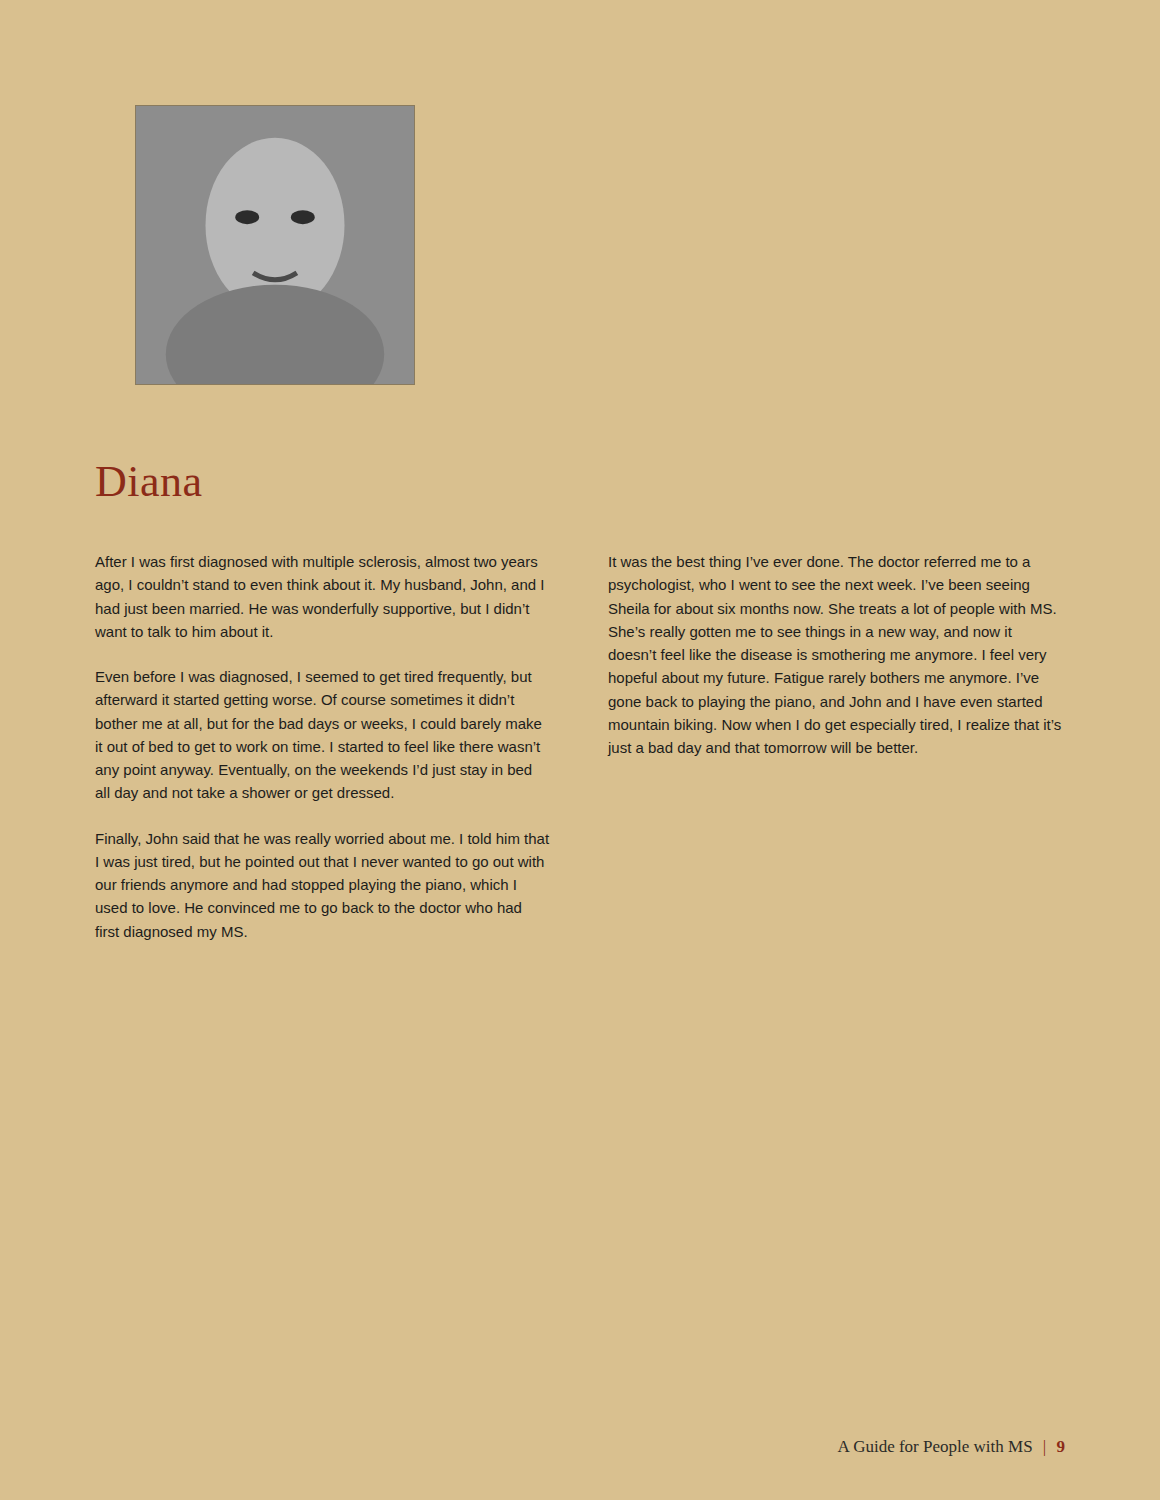Diana
After I was first diagnosed with multiple sclerosis, almost two years ago, I couldn’t stand to even think about it. My husband, John, and I had just been married. He was wonderfully supportive, but I didn’t want to talk to him about it.
Even before I was diagnosed, I seemed to get tired frequently, but afterward it started getting worse. Of course sometimes it didn’t bother me at all, but for the bad days or weeks, I could barely make it out of bed to get to work on time. I started to feel like there wasn’t any point anyway. Eventually, on the weekends I’d just stay in bed all day and not take a shower or get dressed.
Finally, John said that he was really worried about me. I told him that I was just tired, but he pointed out that I never wanted to go out with our friends anymore and had stopped playing the piano, which I used to love. He convinced me to go back to the doctor who had first diagnosed my MS.
It was the best thing I’ve ever done. The doctor referred me to a psychologist, who I went to see the next week. I’ve been seeing Sheila for about six months now. She treats a lot of people with MS. She’s really gotten me to see things in a new way, and now it doesn’t feel like the disease is smothering me anymore. I feel very hopeful about my future. Fatigue rarely bothers me anymore. I’ve gone back to playing the piano, and John and I have even started mountain biking. Now when I do get especially tired, I realize that it’s just a bad day and that tomorrow will be better.
A Guide for People with MS | 9